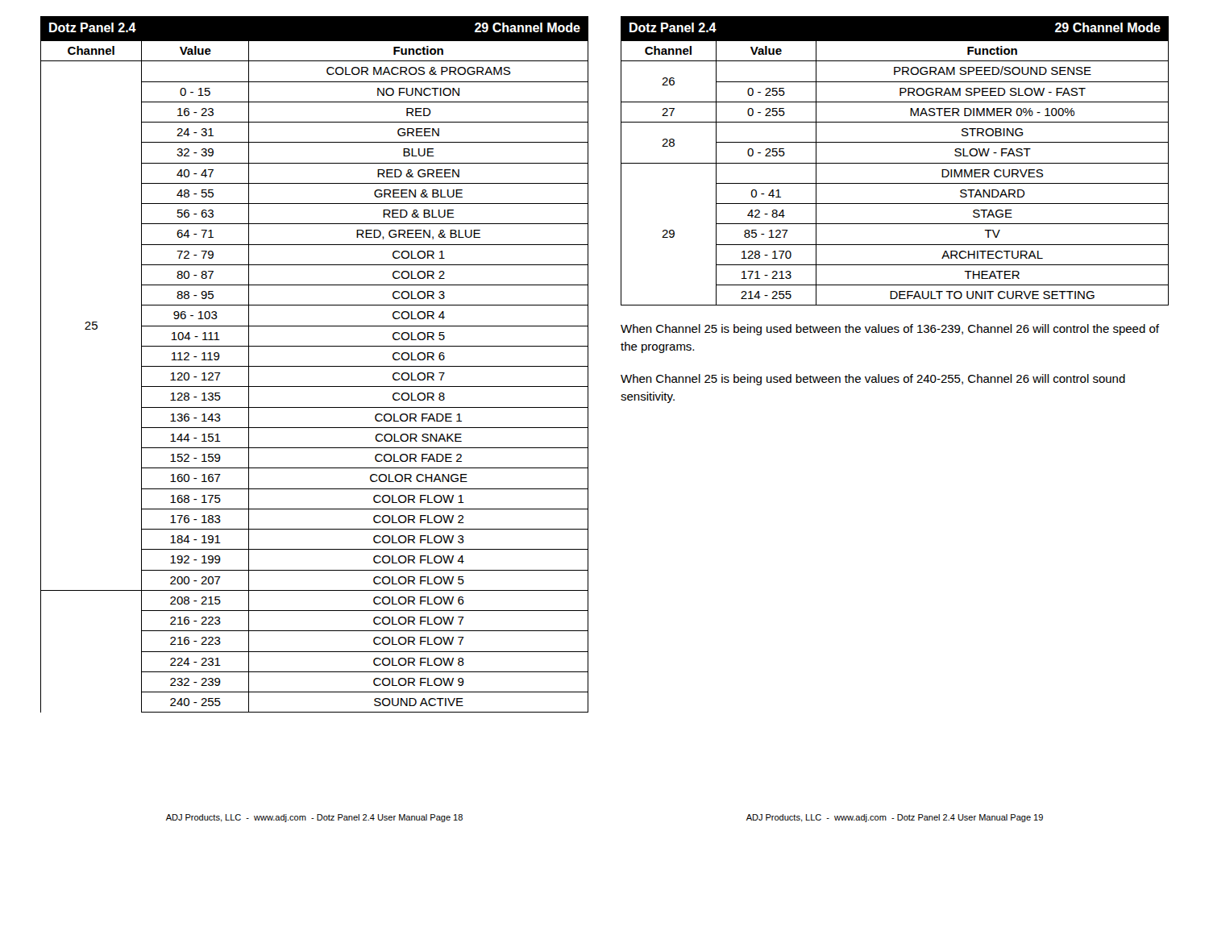Dotz Panel 2.4 29 Channel Mode
| Channel | Value | Function |
| --- | --- | --- |
| 25 | | COLOR MACROS & PROGRAMS |
| 0 - 15 | NO FUNCTION |
| 16 - 23 | RED |
| 24 - 31 | GREEN |
| 32 - 39 | BLUE |
| 40 - 47 | RED & GREEN |
| 48 - 55 | GREEN & BLUE |
| 56 - 63 | RED & BLUE |
| 64 - 71 | RED, GREEN, & BLUE |
| 72 - 79 | COLOR 1 |
| 80 - 87 | COLOR 2 |
| 88 - 95 | COLOR 3 |
| 96 - 103 | COLOR 4 |
| 104 - 111 | COLOR 5 |
| 112 - 119 | COLOR 6 |
| 120 - 127 | COLOR 7 |
| 128 - 135 | COLOR 8 |
| 136 - 143 | COLOR FADE 1 |
| 144 - 151 | COLOR SNAKE |
| 152 - 159 | COLOR FADE 2 |
| 160 - 167 | COLOR CHANGE |
| 168 - 175 | COLOR FLOW 1 |
| 176 - 183 | COLOR FLOW 2 |
| 184 - 191 | COLOR FLOW 3 |
| 192 - 199 | COLOR FLOW 4 |
| 200 - 207 | COLOR FLOW 5 |
| | 208 - 215 | COLOR FLOW 6 |
| | 216 - 223 | COLOR FLOW 7 |
| | 216 - 223 | COLOR FLOW 7 |
| | 224 - 231 | COLOR FLOW 8 |
| | 232 - 239 | COLOR FLOW 9 |
| | 240 - 255 | SOUND ACTIVE |
ADJ Products, LLC - www.adj.com - Dotz Panel 2.4 User Manual Page 18
Dotz Panel 2.4 29 Channel Mode
| Channel | Value | Function |
| --- | --- | --- |
| 26 | | PROGRAM SPEED/SOUND SENSE |
| 0 - 255 | PROGRAM SPEED SLOW - FAST |
| 27 | 0 - 255 | MASTER DIMMER 0% - 100% |
| 28 | | STROBING |
| 0 - 255 | SLOW - FAST |
| 29 | | DIMMER CURVES |
| 0 - 41 | STANDARD |
| 42 - 84 | STAGE |
| 85 - 127 | TV |
| 128 - 170 | ARCHITECTURAL |
| 171 - 213 | THEATER |
| 214 - 255 | DEFAULT TO UNIT CURVE SETTING |
When Channel 25 is being used between the values of 136-239, Channel 26 will control the speed of the programs.
When Channel 25 is being used between the values of 240-255, Channel 26 will control sound sensitivity.
ADJ Products, LLC - www.adj.com - Dotz Panel 2.4 User Manual Page 19